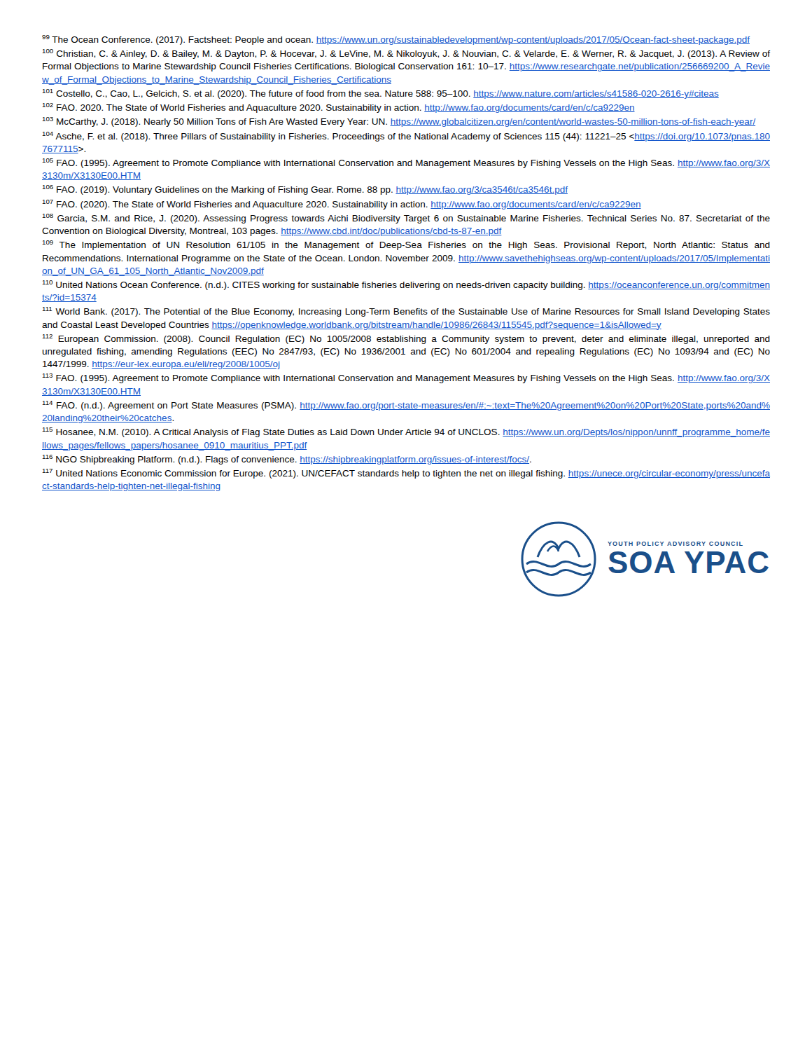99 The Ocean Conference. (2017). Factsheet: People and ocean. https://www.un.org/sustainabledevelopment/wp-content/uploads/2017/05/Ocean-fact-sheet-package.pdf
100 Christian, C. & Ainley, D. & Bailey, M. & Dayton, P. & Hocevar, J. & LeVine, M. & Nikoloyuk, J. & Nouvian, C. & Velarde, E. & Werner, R. & Jacquet, J. (2013). A Review of Formal Objections to Marine Stewardship Council Fisheries Certifications. Biological Conservation 161: 10–17. https://www.researchgate.net/publication/256669200_A_Review_of_Formal_Objections_to_Marine_Stewardship_Council_Fisheries_Certifications
101 Costello, C., Cao, L., Gelcich, S. et al. (2020). The future of food from the sea. Nature 588: 95–100. https://www.nature.com/articles/s41586-020-2616-y#citeas
102 FAO. 2020. The State of World Fisheries and Aquaculture 2020. Sustainability in action. http://www.fao.org/documents/card/en/c/ca9229en
103 McCarthy, J. (2018). Nearly 50 Million Tons of Fish Are Wasted Every Year: UN. https://www.globalcitizen.org/en/content/world-wastes-50-million-tons-of-fish-each-year/
104 Asche, F. et al. (2018). Three Pillars of Sustainability in Fisheries. Proceedings of the National Academy of Sciences 115 (44): 11221–25 <https://doi.org/10.1073/pnas.1807677115>.
105 FAO. (1995). Agreement to Promote Compliance with International Conservation and Management Measures by Fishing Vessels on the High Seas. http://www.fao.org/3/X3130m/X3130E00.HTM
106 FAO. (2019). Voluntary Guidelines on the Marking of Fishing Gear. Rome. 88 pp. http://www.fao.org/3/ca3546t/ca3546t.pdf
107 FAO. (2020). The State of World Fisheries and Aquaculture 2020. Sustainability in action. http://www.fao.org/documents/card/en/c/ca9229en
108 Garcia, S.M. and Rice, J. (2020). Assessing Progress towards Aichi Biodiversity Target 6 on Sustainable Marine Fisheries. Technical Series No. 87. Secretariat of the Convention on Biological Diversity, Montreal, 103 pages. https://www.cbd.int/doc/publications/cbd-ts-87-en.pdf
109 The Implementation of UN Resolution 61/105 in the Management of Deep-Sea Fisheries on the High Seas. Provisional Report, North Atlantic: Status and Recommendations. International Programme on the State of the Ocean. London. November 2009. http://www.savethehighseas.org/wp-content/uploads/2017/05/Implementation_of_UN_GA_61_105_North_Atlantic_Nov2009.pdf
110 United Nations Ocean Conference. (n.d.). CITES working for sustainable fisheries delivering on needs-driven capacity building. https://oceanconference.un.org/commitments/?id=15374
111 World Bank. (2017). The Potential of the Blue Economy, Increasing Long-Term Benefits of the Sustainable Use of Marine Resources for Small Island Developing States and Coastal Least Developed Countries https://openknowledge.worldbank.org/bitstream/handle/10986/26843/115545.pdf?sequence=1&isAllowed=y
112 European Commission. (2008). Council Regulation (EC) No 1005/2008 establishing a Community system to prevent, deter and eliminate illegal, unreported and unregulated fishing, amending Regulations (EEC) No 2847/93, (EC) No 1936/2001 and (EC) No 601/2004 and repealing Regulations (EC) No 1093/94 and (EC) No 1447/1999. https://eur-lex.europa.eu/eli/reg/2008/1005/oj
113 FAO. (1995). Agreement to Promote Compliance with International Conservation and Management Measures by Fishing Vessels on the High Seas. http://www.fao.org/3/X3130m/X3130E00.HTM
114 FAO. (n.d.). Agreement on Port State Measures (PSMA). http://www.fao.org/port-state-measures/en/#:~:text=The%20Agreement%20on%20Port%20State,ports%20and%20landing%20their%20catches.
115 Hosanee, N.M. (2010). A Critical Analysis of Flag State Duties as Laid Down Under Article 94 of UNCLOS. https://www.un.org/Depts/los/nippon/unnff_programme_home/fellows_pages/fellows_papers/hosanee_0910_mauritius_PPT.pdf
116 NGO Shipbreaking Platform. (n.d.). Flags of convenience. https://shipbreakingplatform.org/issues-of-interest/focs/.
117 United Nations Economic Commission for Europe. (2021). UN/CEFACT standards help to tighten the net on illegal fishing. https://unece.org/circular-economy/press/uncefact-standards-help-tighten-net-illegal-fishing
YOUTH POLICY ADVISORY COUNCIL SOA YPAC